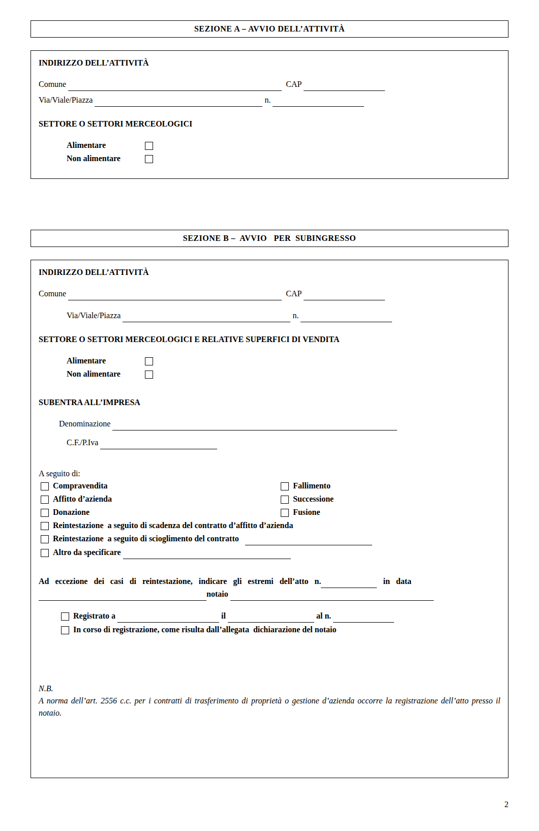SEZIONE A – AVVIO DELL’ATTIVITÀ
INDIRIZZO DELL’ATTIVITÀ
Comune CAP
Via/Viale/Piazza n.
SETTORE O SETTORI MERCEOLOGICI
Alimentare
Non alimentare
SEZIONE B – AVVIO PER SUBINGRESSO
INDIRIZZO DELL’ATTIVITÀ
Comune CAP
Via/Viale/Piazza n.
SETTORE O SETTORI MERCEOLOGICI E RELATIVE SUPERFICI DI VENDITA
Alimentare
Non alimentare
SUBENTRA ALL’IMPRESA
Denominazione
C.F./P.Iva
A seguito di:
Compravendita
Affitto d’azienda
Donazione
Fallimento
Successione
Fusione
Reintestazione a seguito di scadenza del contratto d’affitto d’azienda
Reintestazione a seguito di scioglimento del contratto
Altro da specificare
Ad eccezione dei casi di reintestazione, indicare gli estremi dell’atto n. in data
notaio
Registrato a il al n.
In corso di registrazione, come risulta dall’allegata dichiarazione del notaio
N.B.
A norma dell’art. 2556 c.c. per i contratti di trasferimento di proprietà o gestione d’azienda occorre la registrazione dell’atto presso il notaio.
2